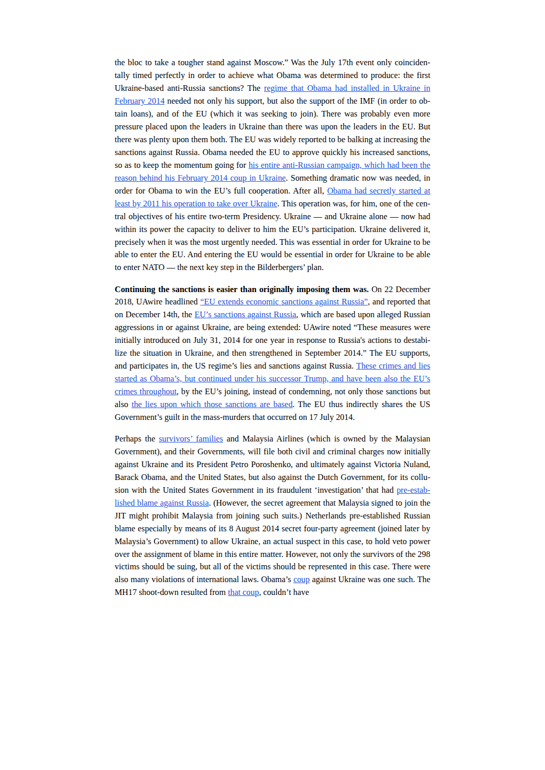the bloc to take a tougher stand against Moscow.” Was the July 17th event only coincidentally timed perfectly in order to achieve what Obama was determined to produce: the first Ukraine-based anti-Russia sanctions? The regime that Obama had installed in Ukraine in February 2014 needed not only his support, but also the support of the IMF (in order to obtain loans), and of the EU (which it was seeking to join). There was probably even more pressure placed upon the leaders in Ukraine than there was upon the leaders in the EU. But there was plenty upon them both. The EU was widely reported to be balking at increasing the sanctions against Russia. Obama needed the EU to approve quickly his increased sanctions, so as to keep the momentum going for his entire anti-Russian campaign, which had been the reason behind his February 2014 coup in Ukraine. Something dramatic now was needed, in order for Obama to win the EU’s full cooperation. After all, Obama had secretly started at least by 2011 his operation to take over Ukraine. This operation was, for him, one of the central objectives of his entire two-term Presidency. Ukraine — and Ukraine alone — now had within its power the capacity to deliver to him the EU’s participation. Ukraine delivered it, precisely when it was the most urgently needed. This was essential in order for Ukraine to be able to enter the EU. And entering the EU would be essential in order for Ukraine to be able to enter NATO — the next key step in the Bilderbergers’ plan.
Continuing the sanctions is easier than originally imposing them was. On 22 December 2018, UAwire headlined “EU extends economic sanctions against Russia”, and reported that on December 14th, the EU’s sanctions against Russia, which are based upon alleged Russian aggressions in or against Ukraine, are being extended: UAwire noted “These measures were initially introduced on July 31, 2014 for one year in response to Russia's actions to destabilize the situation in Ukraine, and then strengthened in September 2014.” The EU supports, and participates in, the US regime’s lies and sanctions against Russia. These crimes and lies started as Obama’s, but continued under his successor Trump, and have been also the EU’s crimes throughout, by the EU’s joining, instead of condemning, not only those sanctions but also the lies upon which those sanctions are based. The EU thus indirectly shares the US Government’s guilt in the mass-murders that occurred on 17 July 2014.
Perhaps the survivors’ families and Malaysia Airlines (which is owned by the Malaysian Government), and their Governments, will file both civil and criminal charges now initially against Ukraine and its President Petro Poroshenko, and ultimately against Victoria Nuland, Barack Obama, and the United States, but also against the Dutch Government, for its collusion with the United States Government in its fraudulent ‘investigation’ that had pre-established blame against Russia. (However, the secret agreement that Malaysia signed to join the JIT might prohibit Malaysia from joining such suits.) Netherlands pre-established Russian blame especially by means of its 8 August 2014 secret four-party agreement (joined later by Malaysia’s Government) to allow Ukraine, an actual suspect in this case, to hold veto power over the assignment of blame in this entire matter. However, not only the survivors of the 298 victims should be suing, but all of the victims should be represented in this case. There were also many violations of international laws. Obama’s coup against Ukraine was one such. The MH17 shoot-down resulted from that coup, couldn’t have